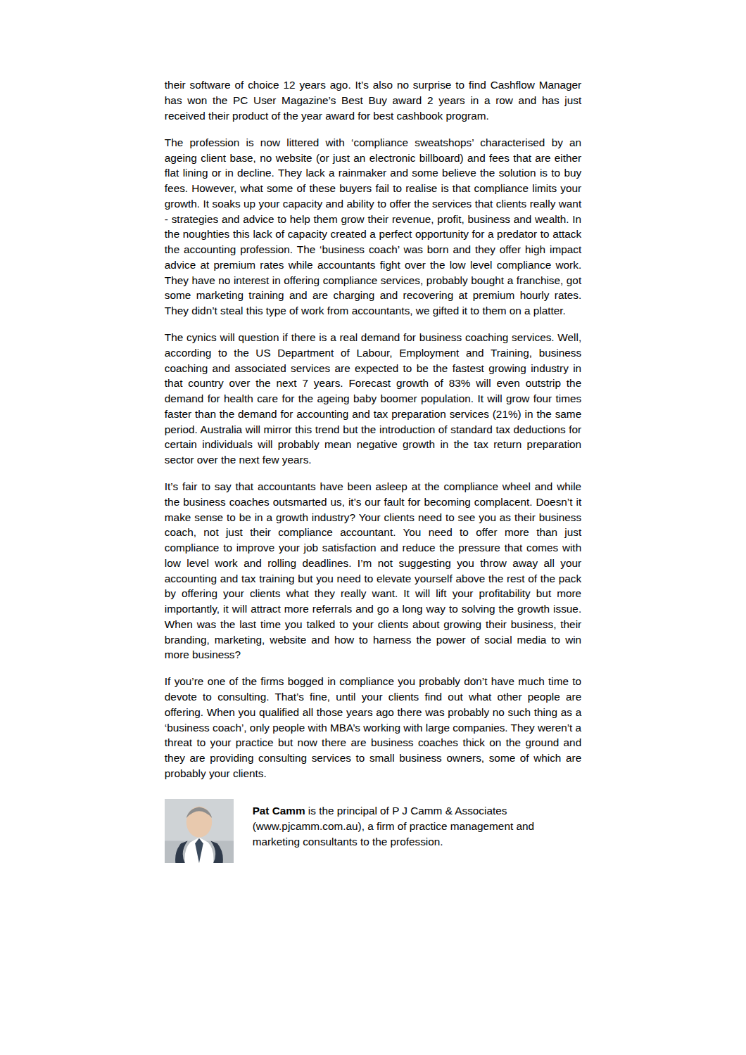their software of choice 12 years ago. It’s also no surprise to find Cashflow Manager has won the PC User Magazine’s Best Buy award 2 years in a row and has just received their product of the year award for best cashbook program.
The profession is now littered with ‘compliance sweatshops’ characterised by an ageing client base, no website (or just an electronic billboard) and fees that are either flat lining or in decline. They lack a rainmaker and some believe the solution is to buy fees. However, what some of these buyers fail to realise is that compliance limits your growth. It soaks up your capacity and ability to offer the services that clients really want - strategies and advice to help them grow their revenue, profit, business and wealth. In the noughties this lack of capacity created a perfect opportunity for a predator to attack the accounting profession. The ‘business coach’ was born and they offer high impact advice at premium rates while accountants fight over the low level compliance work. They have no interest in offering compliance services, probably bought a franchise, got some marketing training and are charging and recovering at premium hourly rates. They didn’t steal this type of work from accountants, we gifted it to them on a platter.
The cynics will question if there is a real demand for business coaching services. Well, according to the US Department of Labour, Employment and Training, business coaching and associated services are expected to be the fastest growing industry in that country over the next 7 years. Forecast growth of 83% will even outstrip the demand for health care for the ageing baby boomer population. It will grow four times faster than the demand for accounting and tax preparation services (21%) in the same period. Australia will mirror this trend but the introduction of standard tax deductions for certain individuals will probably mean negative growth in the tax return preparation sector over the next few years.
It’s fair to say that accountants have been asleep at the compliance wheel and while the business coaches outsmarted us, it’s our fault for becoming complacent. Doesn’t it make sense to be in a growth industry? Your clients need to see you as their business coach, not just their compliance accountant. You need to offer more than just compliance to improve your job satisfaction and reduce the pressure that comes with low level work and rolling deadlines. I’m not suggesting you throw away all your accounting and tax training but you need to elevate yourself above the rest of the pack by offering your clients what they really want. It will lift your profitability but more importantly, it will attract more referrals and go a long way to solving the growth issue. When was the last time you talked to your clients about growing their business, their branding, marketing, website and how to harness the power of social media to win more business?
If you’re one of the firms bogged in compliance you probably don’t have much time to devote to consulting. That’s fine, until your clients find out what other people are offering. When you qualified all those years ago there was probably no such thing as a ‘business coach’, only people with MBA’s working with large companies. They weren’t a threat to your practice but now there are business coaches thick on the ground and they are providing consulting services to small business owners, some of which are probably your clients.
Pat Camm is the principal of P J Camm & Associates (www.pjcamm.com.au), a firm of practice management and marketing consultants to the profession.